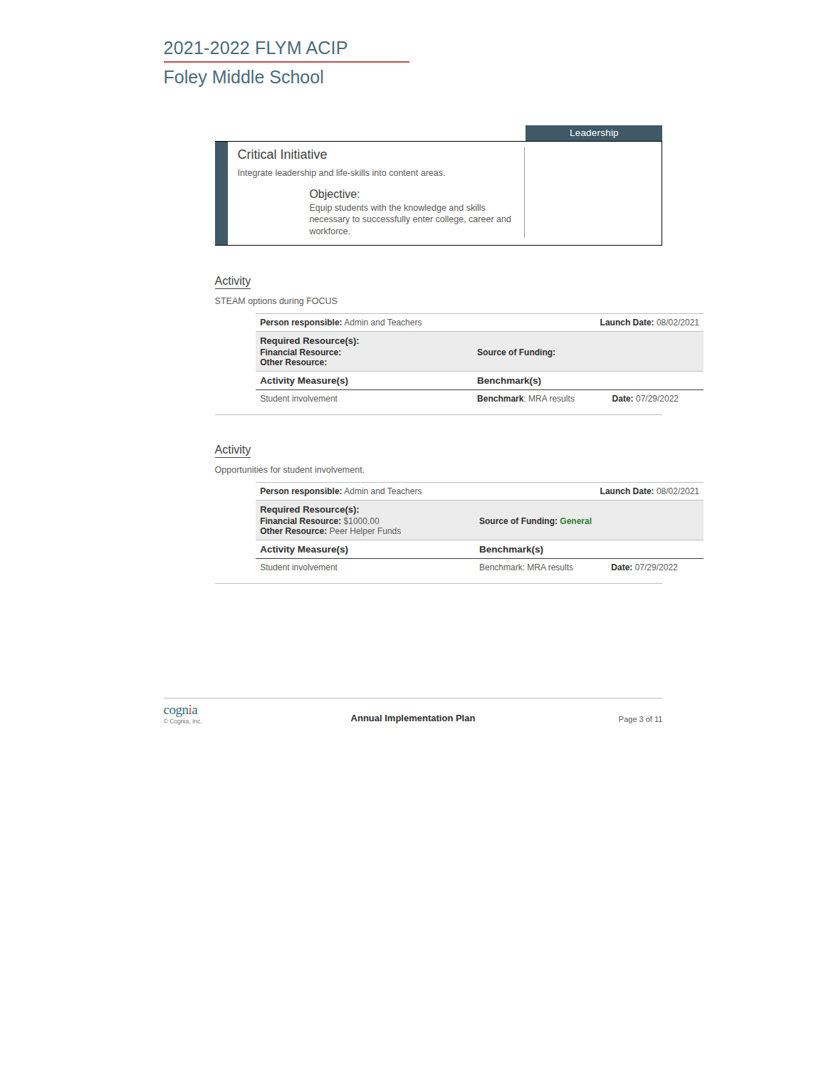2021-2022 FLYM ACIP
Foley Middle School
Leadership
Critical Initiative
Integrate leadership and life-skills into content areas.
Objective:
Equip students with the knowledge and skills necessary to successfully enter college, career and workforce.
Activity
STEAM options during FOCUS
| Person responsible: Admin and Teachers | Launch Date: 08/02/2021 |
| Required Resource(s): Financial Resource: Other Resource: | Source of Funding: |
| Activity Measure(s) | Benchmark(s) |
| Student involvement | Benchmark : MRA results | Date: 07/29/2022 |
Activity
Opportunities for student involvement.
| Person responsible: Admin and Teachers | Launch Date: 08/02/2021 |
| Required Resource(s): Financial Resource: $1000.00 Other Resource: Peer Helper Funds | Source of Funding: General |
| Activity Measure(s) | Benchmark(s) |
| Student involvement | Benchmark: MRA results | Date: 07/29/2022 |
cognia
© Cognia, Inc.
Annual Implementation Plan
Page 3 of 11